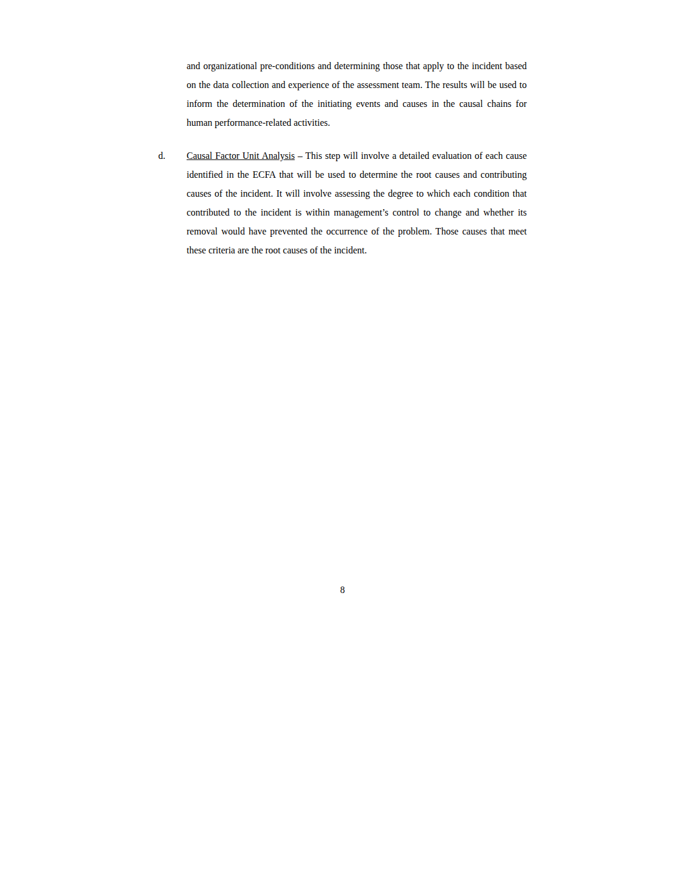and organizational pre-conditions and determining those that apply to the incident based on the data collection and experience of the assessment team. The results will be used to inform the determination of the initiating events and causes in the causal chains for human performance-related activities.
d. Causal Factor Unit Analysis – This step will involve a detailed evaluation of each cause identified in the ECFA that will be used to determine the root causes and contributing causes of the incident. It will involve assessing the degree to which each condition that contributed to the incident is within management’s control to change and whether its removal would have prevented the occurrence of the problem. Those causes that meet these criteria are the root causes of the incident.
8